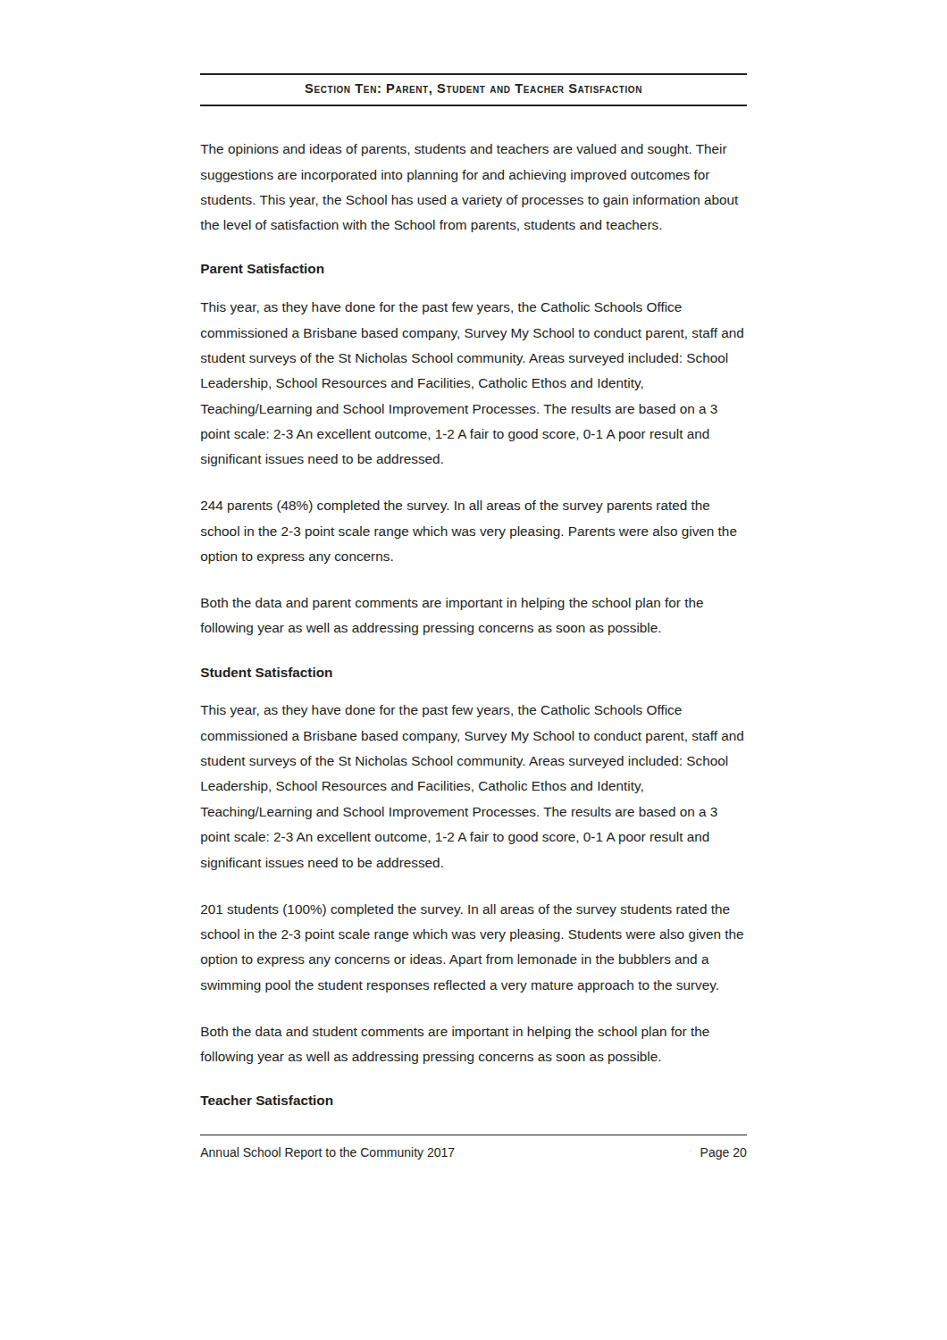Section Ten: Parent, Student and Teacher Satisfaction
The opinions and ideas of parents, students and teachers are valued and sought. Their suggestions are incorporated into planning for and achieving improved outcomes for students. This year, the School has used a variety of processes to gain information about the level of satisfaction with the School from parents, students and teachers.
Parent Satisfaction
This year, as they have done for the past few years, the Catholic Schools Office commissioned a Brisbane based company, Survey My School to conduct parent, staff and student surveys of the St Nicholas School community. Areas surveyed included: School Leadership, School Resources and Facilities, Catholic Ethos and Identity, Teaching/Learning and School Improvement Processes. The results are based on a 3 point scale: 2-3 An excellent outcome, 1-2 A fair to good score, 0-1 A poor result and significant issues need to be addressed.
244 parents (48%) completed the survey. In all areas of the survey parents rated the school in the 2-3 point scale range which was very pleasing. Parents were also given the option to express any concerns.
Both the data and parent comments are important in helping the school plan for the following year as well as addressing pressing concerns as soon as possible.
Student Satisfaction
This year, as they have done for the past few years, the Catholic Schools Office commissioned a Brisbane based company, Survey My School to conduct parent, staff and student surveys of the St Nicholas School community. Areas surveyed included: School Leadership, School Resources and Facilities, Catholic Ethos and Identity, Teaching/Learning and School Improvement Processes. The results are based on a 3 point scale: 2-3 An excellent outcome, 1-2 A fair to good score, 0-1 A poor result and significant issues need to be addressed.
201 students (100%) completed the survey. In all areas of the survey students rated the school in the 2-3 point scale range which was very pleasing. Students were also given the option to express any concerns or ideas. Apart from lemonade in the bubblers and a swimming pool the student responses reflected a very mature approach to the survey.
Both the data and student comments are important in helping the school plan for the following year as well as addressing pressing concerns as soon as possible.
Teacher Satisfaction
Annual School Report to the Community 2017 Page 20